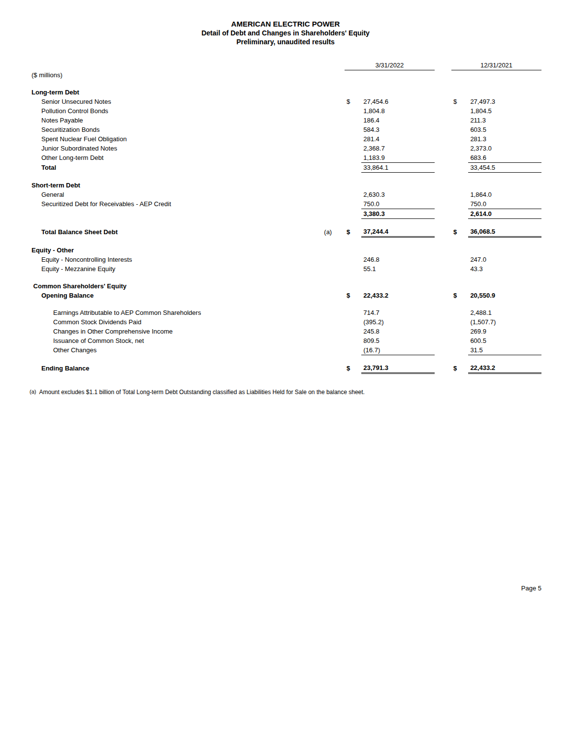AMERICAN ELECTRIC POWER
Detail of Debt and Changes in Shareholders' Equity
Preliminary, unaudited results
| | | 3/31/2022 | | 12/31/2021 |
| ($ millions) | | | | | | |
| Long-term Debt | | | | | | |
| Senior Unsecured Notes | | $ | 27,454.6 | | $ | 27,497.3 |
| Pollution Control Bonds | | | 1,804.8 | | | 1,804.5 |
| Notes Payable | | | 186.4 | | | 211.3 |
| Securitization Bonds | | | 584.3 | | | 603.5 |
| Spent Nuclear Fuel Obligation | | | 281.4 | | | 281.3 |
| Junior Subordinated Notes | | | 2,368.7 | | | 2,373.0 |
| Other Long-term Debt | | | 1,183.9 | | | 683.6 |
| Total | | | 33,864.1 | | | 33,454.5 |
| Short-term Debt | | | | | | |
| General | | | 2,630.3 | | | 1,864.0 |
| Securitized Debt for Receivables - AEP Credit | | | 750.0 | | | 750.0 |
| | | | 3,380.3 | | | 2,614.0 |
| Total Balance Sheet Debt | (a) | $ | 37,244.4 | | $ | 36,068.5 |
| Equity - Other | | | | | | |
| Equity - Noncontrolling Interests | | | 246.8 | | | 247.0 |
| Equity - Mezzanine Equity | | | 55.1 | | | 43.3 |
| Common Shareholders' Equity | | | | | | |
| Opening Balance | | $ | 22,433.2 | | $ | 20,550.9 |
| Earnings Attributable to AEP Common Shareholders | | | 714.7 | | | 2,488.1 |
| Common Stock Dividends Paid | | | (395.2) | | | (1,507.7) |
| Changes in Other Comprehensive Income | | | 245.8 | | | 269.9 |
| Issuance of Common Stock, net | | | 809.5 | | | 600.5 |
| Other Changes | | | (16.7) | | | 31.5 |
| Ending Balance | | $ | 23,791.3 | | $ | 22,433.2 |
(a)Amount excludes $1.1 billion of Total Long-term Debt Outstanding classified as Liabilities Held for Sale on the balance sheet.
Page 5